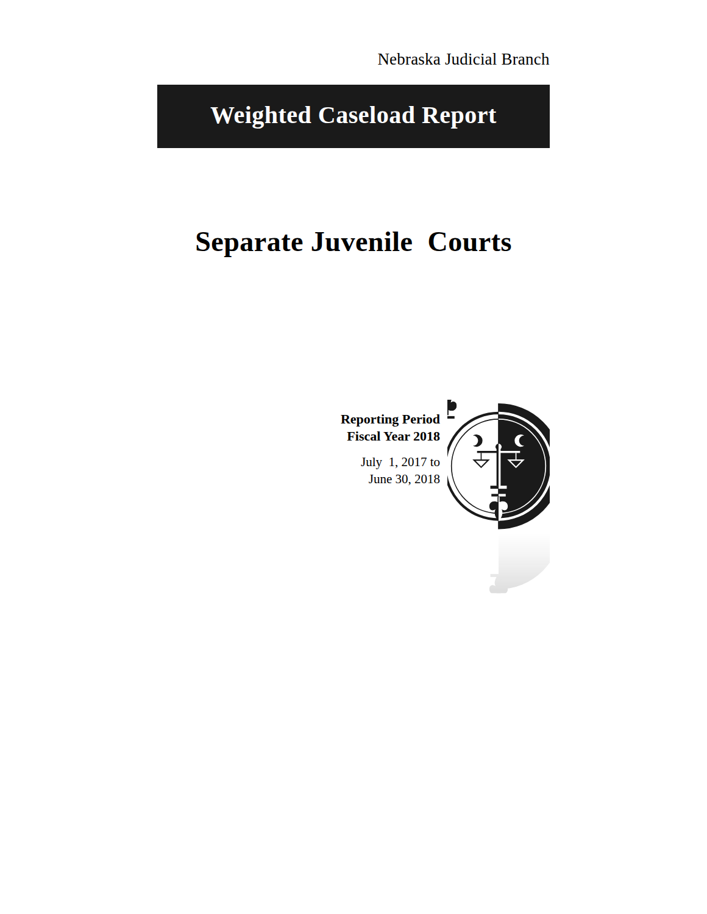Nebraska Judicial Branch
Weighted Caseload Report
Separate Juvenile Courts
Reporting Period
Fiscal Year 2018
July 1, 2017 to
June 30, 2018